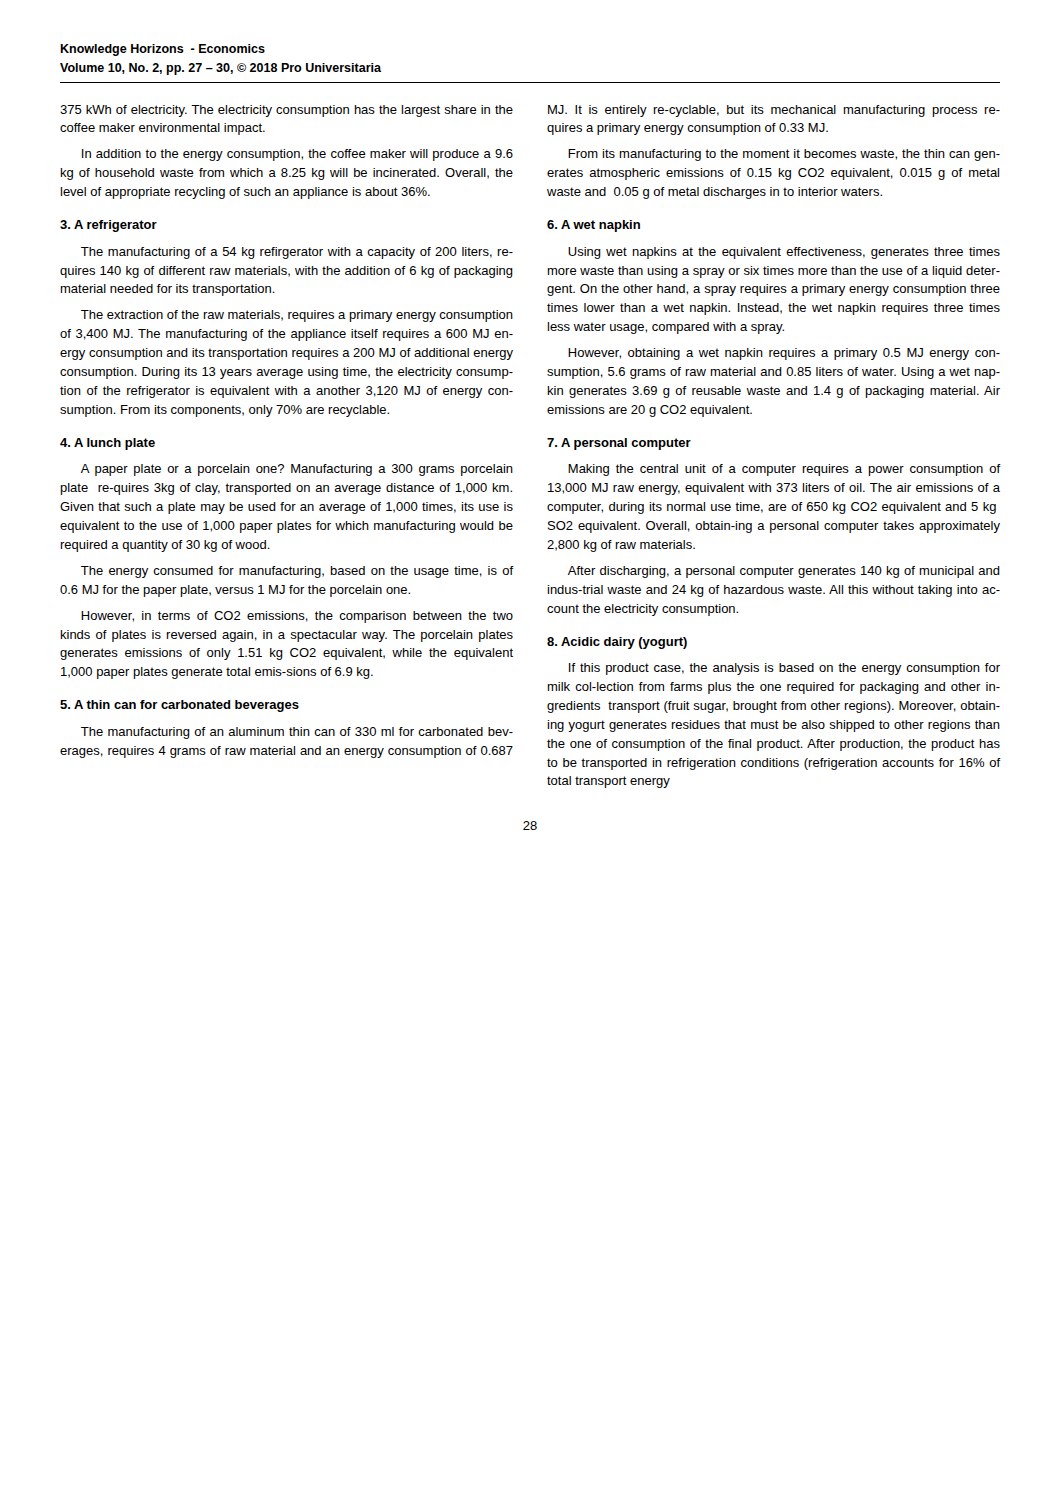Knowledge Horizons - Economics
Volume 10, No. 2, pp. 27 – 30, © 2018 Pro Universitaria
375 kWh of electricity. The electricity consumption has the largest share in the coffee maker environmental impact.
In addition to the energy consumption, the coffee maker will produce a 9.6 kg of household waste from which a 8.25 kg will be incinerated. Overall, the level of appropriate recycling of such an appliance is about 36%.
3. A refrigerator
The manufacturing of a 54 kg refirgerator with a capacity of 200 liters, re-quires 140 kg of different raw materials, with the addition of 6 kg of packaging material needed for its transportation.
The extraction of the raw materials, requires a primary energy consumption of 3,400 MJ. The manufacturing of the appliance itself requires a 600 MJ energy consumption and its transportation requires a 200 MJ of additional energy consumption. During its 13 years average using time, the electricity consumption of the refrigerator is equivalent with a another 3,120 MJ of energy consumption. From its components, only 70% are recyclable.
4. A lunch plate
A paper plate or a porcelain one? Manufacturing a 300 grams porcelain plate re-quires 3kg of clay, transported on an average distance of 1,000 km. Given that such a plate may be used for an average of 1,000 times, its use is equivalent to the use of 1,000 paper plates for which manufacturing would be required a quantity of 30 kg of wood.
The energy consumed for manufacturing, based on the usage time, is of 0.6 MJ for the paper plate, versus 1 MJ for the porcelain one.
However, in terms of CO2 emissions, the comparison between the two kinds of plates is reversed again, in a spectacular way. The porcelain plates generates emissions of only 1.51 kg CO2 equivalent, while the equivalent 1,000 paper plates generate total emis-sions of 6.9 kg.
5. A thin can for carbonated beverages
The manufacturing of an aluminum thin can of 330 ml for carbonated beverages, requires 4 grams of raw material and an energy consumption of 0.687 MJ. It is entirely re-cyclable, but its mechanical manufacturing process requires a primary energy consumption of 0.33 MJ.
From its manufacturing to the moment it becomes waste, the thin can generates atmospheric emissions of 0.15 kg CO2 equivalent, 0.015 g of metal waste and 0.05 g of metal discharges in to interior waters.
6. A wet napkin
Using wet napkins at the equivalent effectiveness, generates three times more waste than using a spray or six times more than the use of a liquid detergent. On the other hand, a spray requires a primary energy consumption three times lower than a wet napkin. Instead, the wet napkin requires three times less water usage, compared with a spray.
However, obtaining a wet napkin requires a primary 0.5 MJ energy consumption, 5.6 grams of raw material and 0.85 liters of water. Using a wet napkin generates 3.69 g of reusable waste and 1.4 g of packaging material. Air emissions are 20 g CO2 equivalent.
7. A personal computer
Making the central unit of a computer requires a power consumption of 13,000 MJ raw energy, equivalent with 373 liters of oil. The air emissions of a computer, during its normal use time, are of 650 kg CO2 equivalent and 5 kg SO2 equivalent. Overall, obtain-ing a personal computer takes approximately 2,800 kg of raw materials.
After discharging, a personal computer generates 140 kg of municipal and indus-trial waste and 24 kg of hazardous waste. All this without taking into account the electricity consumption.
8. Acidic dairy (yogurt)
If this product case, the analysis is based on the energy consumption for milk col-lection from farms plus the one required for packaging and other ingredients transport (fruit sugar, brought from other regions). Moreover, obtaining yogurt generates residues that must be also shipped to other regions than the one of consumption of the final product. After production, the product has to be transported in refrigeration conditions (refrigeration accounts for 16% of total transport energy
28